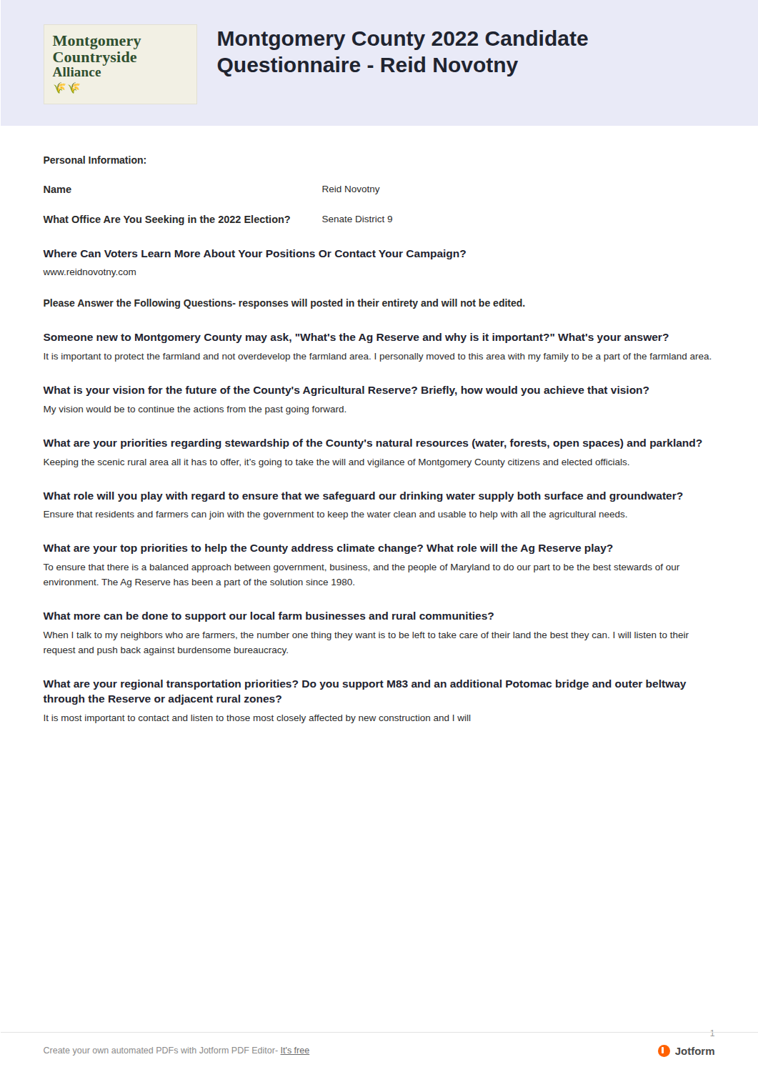Montgomery
Countryside
Alliance
🌾🌾
Montgomery County 2022 Candidate Questionnaire - Reid Novotny
Personal Information:
Name
Reid Novotny
What Office Are You Seeking in the 2022 Election?
Senate District 9
Where Can Voters Learn More About Your Positions Or Contact Your Campaign?
www.reidnovotny.com
Please Answer the Following Questions- responses will posted in their entirety and will not be edited.
Someone new to Montgomery County may ask, "What's the Ag Reserve and why is it important?" What's your answer?
It is important to protect the farmland and not overdevelop the farmland area. I personally moved to this area with my family to be a part of the farmland area.
What is your vision for the future of the County's Agricultural Reserve? Briefly, how would you achieve that vision?
My vision would be to continue the actions from the past going forward.
What are your priorities regarding stewardship of the County's natural resources (water, forests, open spaces) and parkland?
Keeping the scenic rural area all it has to offer, it’s going to take the will and vigilance of Montgomery County citizens and elected officials.
What role will you play with regard to ensure that we safeguard our drinking water supply both surface and groundwater?
Ensure that residents and farmers can join with the government to keep the water clean and usable to help with all the agricultural needs.
What are your top priorities to help the County address climate change? What role will the Ag Reserve play?
To ensure that there is a balanced approach between government, business, and the people of Maryland to do our part to be the best stewards of our environment. The Ag Reserve has been a part of the solution since 1980.
What more can be done to support our local farm businesses and rural communities?
When I talk to my neighbors who are farmers, the number one thing they want is to be left to take care of their land the best they can. I will listen to their request and push back against burdensome bureaucracy.
What are your regional transportation priorities? Do you support M83 and an additional Potomac bridge and outer beltway through the Reserve or adjacent rural zones?
It is most important to contact and listen to those most closely affected by new construction and I will
1
Create your own automated PDFs with Jotform PDF Editor- It's free
Jotform